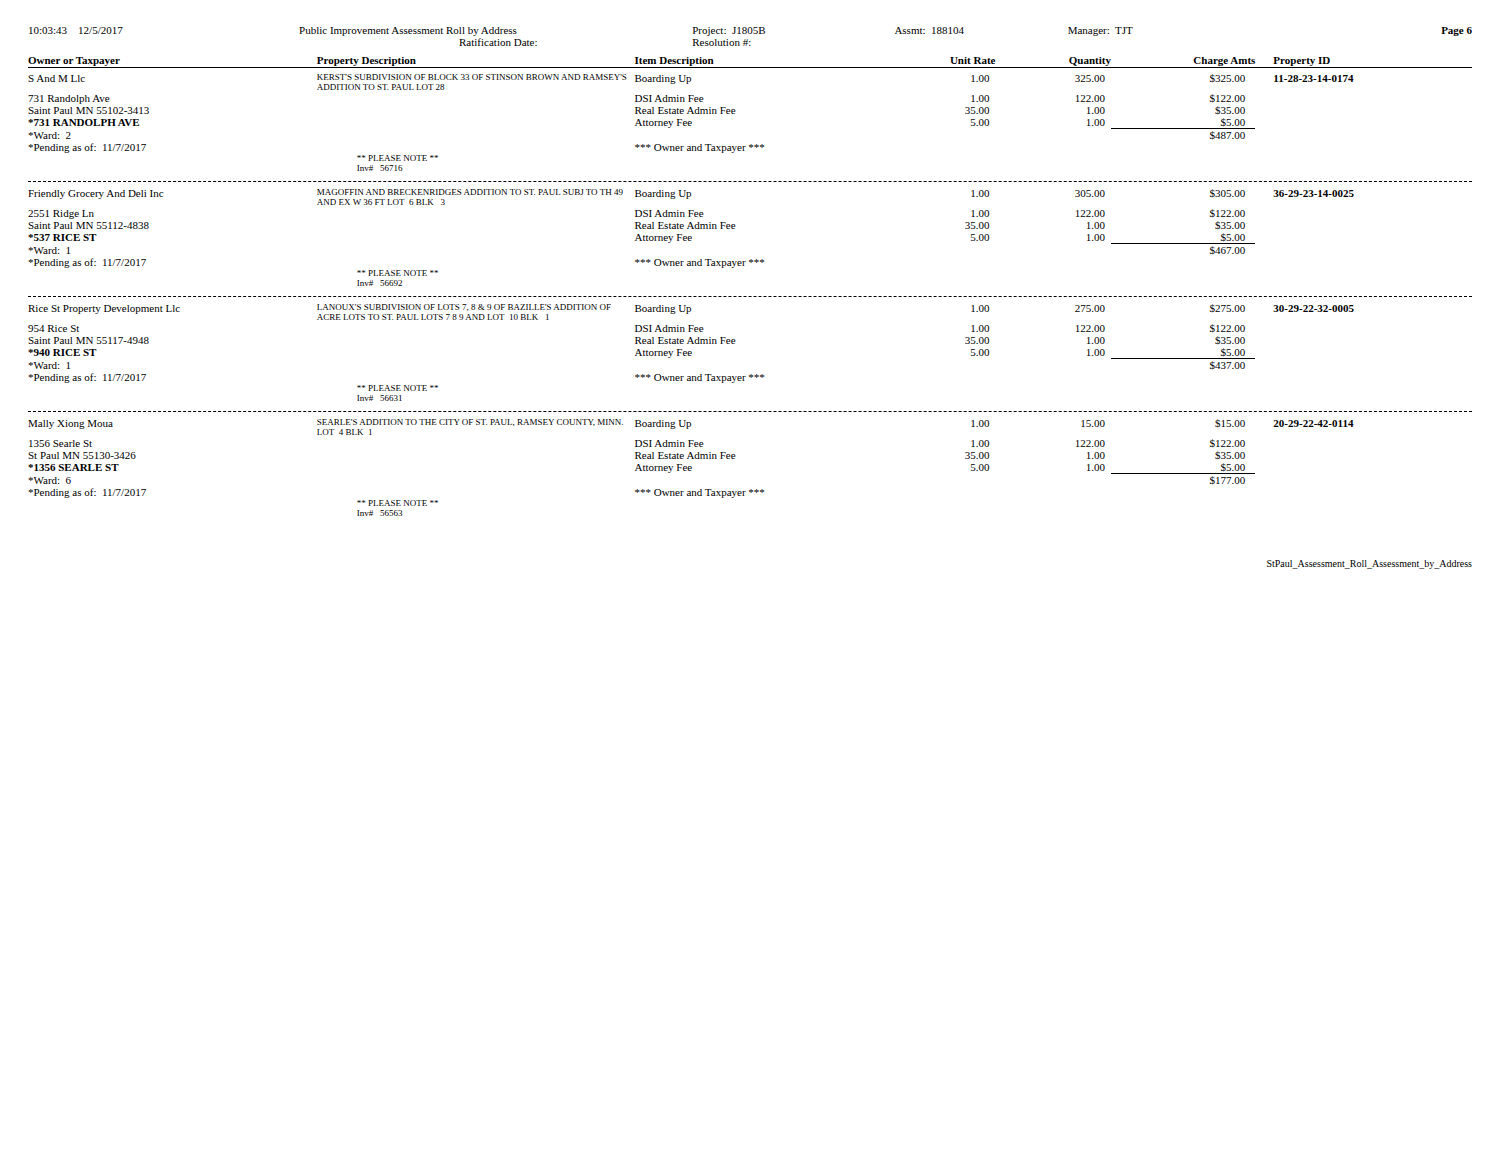| 10:03:43 12/5/2017 | Public Improvement Assessment Roll by Address | Project: J1805B | Assmt: 188104 | Manager: TJT | Page 6 |
| | Ratification Date: | Resolution #: | | | |
| Owner or Taxpayer | Property Description | Item Description | Unit Rate | Quantity | Charge Amts | Property ID |
| S And M Llc | KERST'S SUBDIVISION OF BLOCK 33 OF STINSON BROWN AND RAMSEY'S ADDITION TO ST. PAUL LOT 28 | Boarding Up | 1.00 | 325.00 | $325.00 | 11-28-23-14-0174 |
| 731 Randolph Ave | | DSI Admin Fee | 1.00 | 122.00 | $122.00 | |
| Saint Paul MN 55102-3413 | | Real Estate Admin Fee | 35.00 | 1.00 | $35.00 | |
| *731 RANDOLPH AVE | | Attorney Fee | 5.00 | 1.00 | $5.00 | |
| *Ward: 2 | | | | | $487.00 | |
| *Pending as of: 11/7/2017 | | *** Owner and Taxpayer *** | | | | |
| | ** PLEASE NOTE ** | | | | | |
| | Inv# 56716 | | | | | |
| Friendly Grocery And Deli Inc | MAGOFFIN AND BRECKENRIDGES ADDITION TO ST. PAUL SUBJ TO TH 49 AND EX W 36 FT LOT 6 BLK 3 | Boarding Up | 1.00 | 305.00 | $305.00 | 36-29-23-14-0025 |
| 2551 Ridge Ln | | DSI Admin Fee | 1.00 | 122.00 | $122.00 | |
| Saint Paul MN 55112-4838 | | Real Estate Admin Fee | 35.00 | 1.00 | $35.00 | |
| *537 RICE ST | | Attorney Fee | 5.00 | 1.00 | $5.00 | |
| *Ward: 1 | | | | | $467.00 | |
| *Pending as of: 11/7/2017 | | *** Owner and Taxpayer *** | | | | |
| | ** PLEASE NOTE ** | | | | | |
| | Inv# 56692 | | | | | |
| Rice St Property Development Llc | LANOUX'S SUBDIVISION OF LOTS 7, 8 & 9 OF BAZILLE'S ADDITION OF ACRE LOTS TO ST. PAUL LOTS 7 8 9 AND LOT 10 BLK 1 | Boarding Up | 1.00 | 275.00 | $275.00 | 30-29-22-32-0005 |
| 954 Rice St | | DSI Admin Fee | 1.00 | 122.00 | $122.00 | |
| Saint Paul MN 55117-4948 | | Real Estate Admin Fee | 35.00 | 1.00 | $35.00 | |
| *940 RICE ST | | Attorney Fee | 5.00 | 1.00 | $5.00 | |
| *Ward: 1 | | | | | $437.00 | |
| *Pending as of: 11/7/2017 | | *** Owner and Taxpayer *** | | | | |
| | ** PLEASE NOTE ** | | | | | |
| | Inv# 56631 | | | | | |
| Mally Xiong Moua | SEARLE'S ADDITION TO THE CITY OF ST. PAUL, RAMSEY COUNTY, MINN. LOT 4 BLK 1 | Boarding Up | 1.00 | 15.00 | $15.00 | 20-29-22-42-0114 |
| 1356 Searle St | | DSI Admin Fee | 1.00 | 122.00 | $122.00 | |
| St Paul MN 55130-3426 | | Real Estate Admin Fee | 35.00 | 1.00 | $35.00 | |
| *1356 SEARLE ST | | Attorney Fee | 5.00 | 1.00 | $5.00 | |
| *Ward: 6 | | | | | $177.00 | |
| *Pending as of: 11/7/2017 | | *** Owner and Taxpayer *** | | | | |
| | ** PLEASE NOTE ** | | | | | |
| | Inv# 56563 | | | | | |
StPaul_Assessment_Roll_Assessment_by_Address